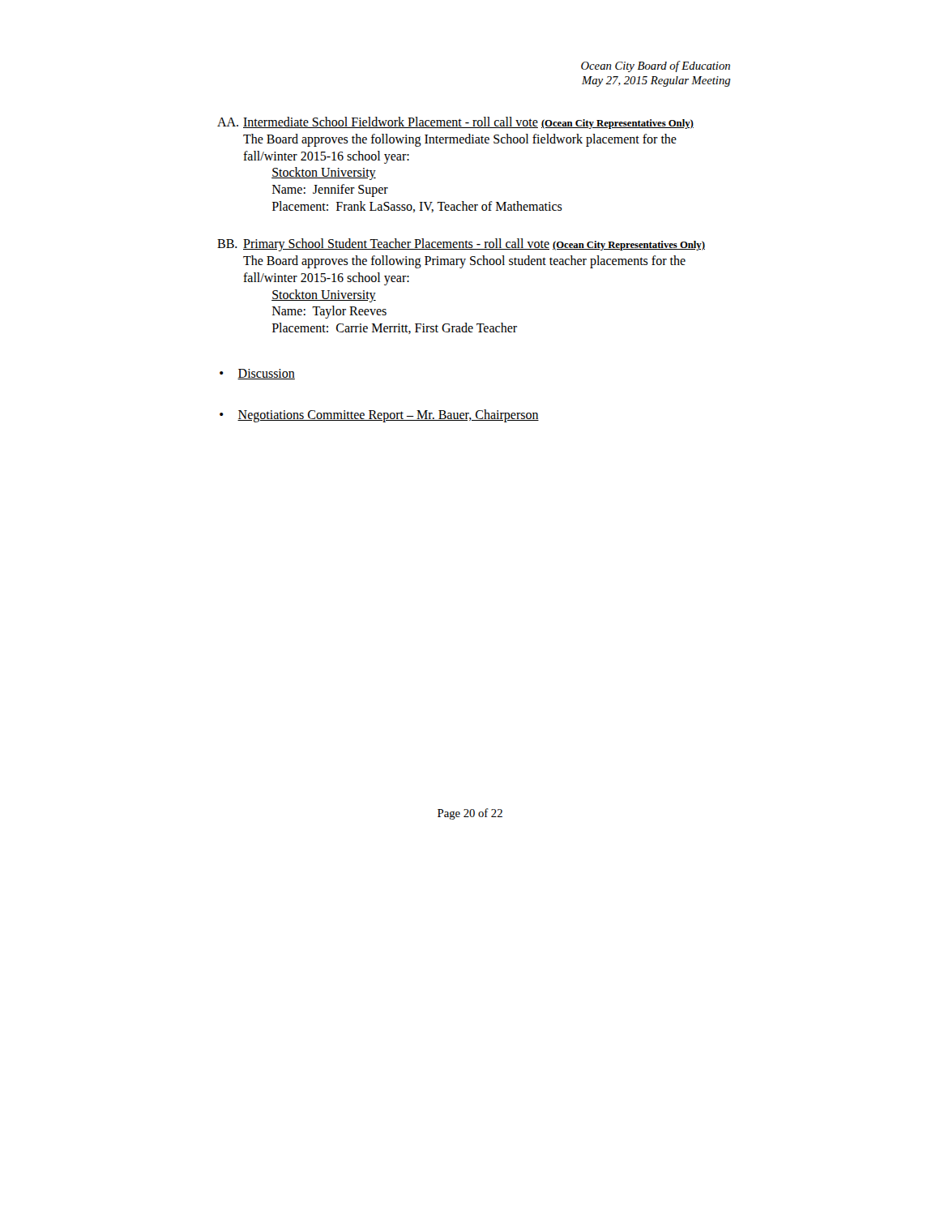Ocean City Board of Education
May 27, 2015 Regular Meeting
AA.
Intermediate School Fieldwork Placement - roll call vote (Ocean City Representatives Only)
The Board approves the following Intermediate School fieldwork placement for the fall/winter 2015-16 school year:
Stockton University
Name: Jennifer Super
Placement: Frank LaSasso, IV, Teacher of Mathematics
BB.
Primary School Student Teacher Placements - roll call vote (Ocean City Representatives Only)
The Board approves the following Primary School student teacher placements for the fall/winter 2015-16 school year:
Stockton University
Name: Taylor Reeves
Placement: Carrie Merritt, First Grade Teacher
Discussion
Negotiations Committee Report – Mr. Bauer, Chairperson
Page 20 of 22